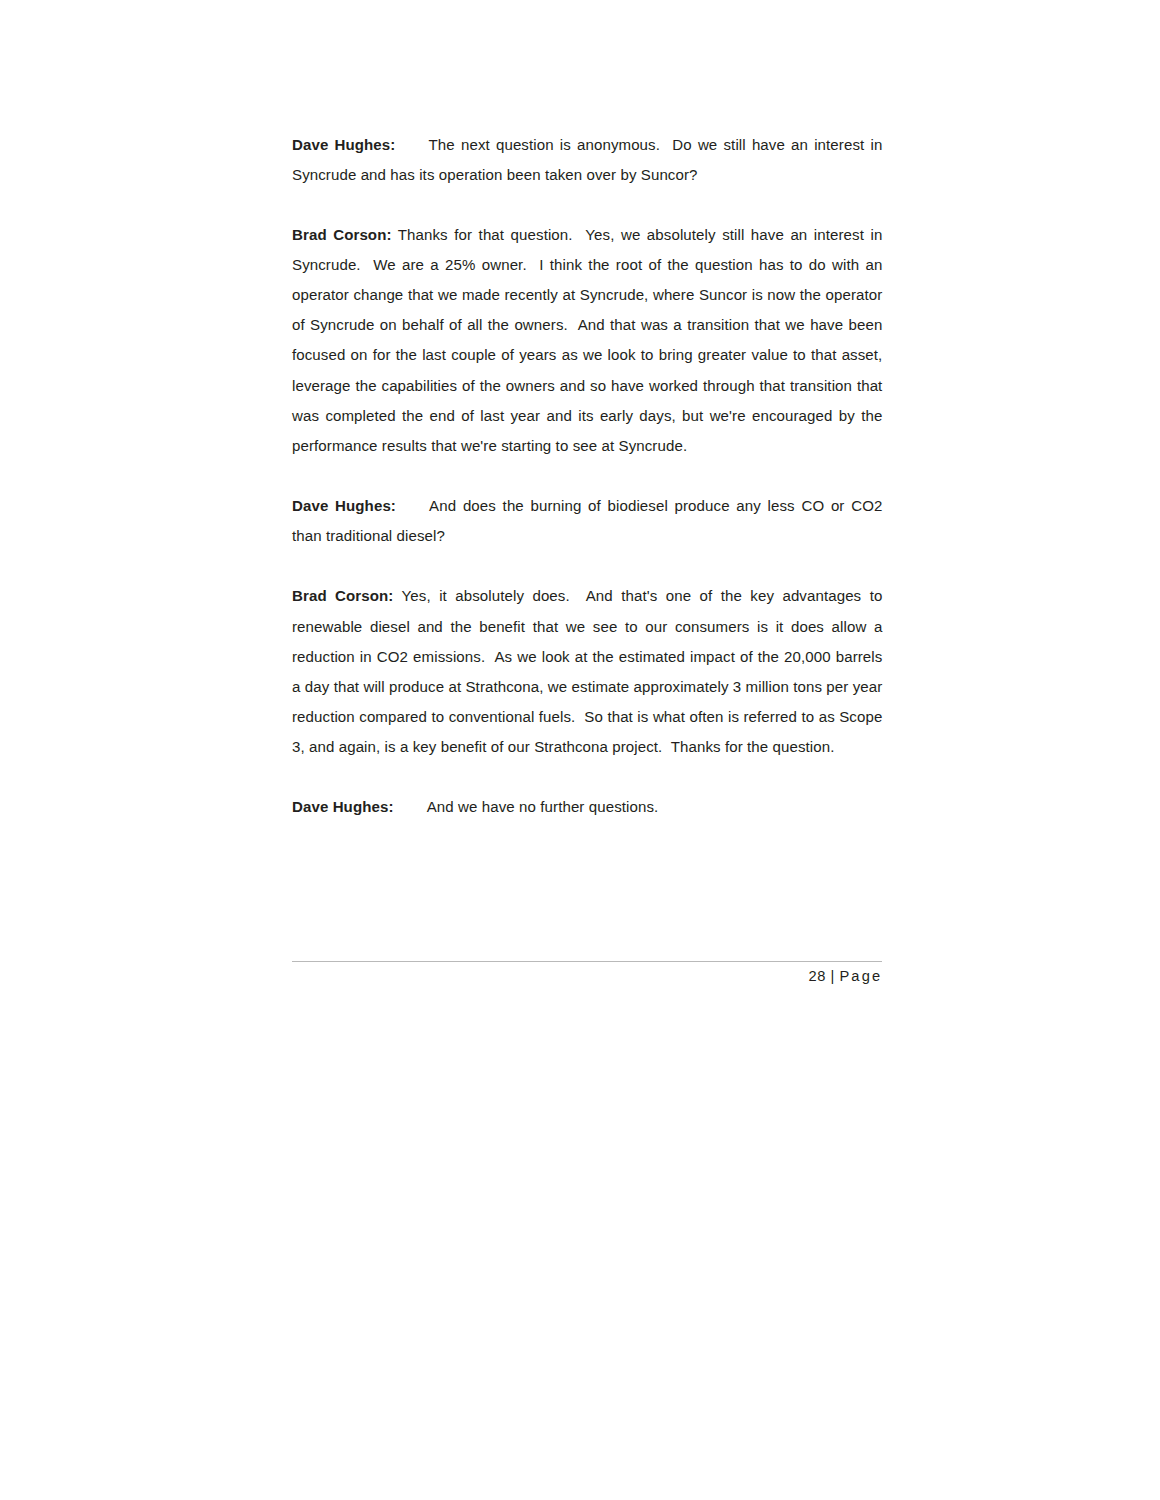Dave Hughes: The next question is anonymous. Do we still have an interest in Syncrude and has its operation been taken over by Suncor?
Brad Corson: Thanks for that question. Yes, we absolutely still have an interest in Syncrude. We are a 25% owner. I think the root of the question has to do with an operator change that we made recently at Syncrude, where Suncor is now the operator of Syncrude on behalf of all the owners. And that was a transition that we have been focused on for the last couple of years as we look to bring greater value to that asset, leverage the capabilities of the owners and so have worked through that transition that was completed the end of last year and its early days, but we're encouraged by the performance results that we're starting to see at Syncrude.
Dave Hughes: And does the burning of biodiesel produce any less CO or CO2 than traditional diesel?
Brad Corson: Yes, it absolutely does. And that's one of the key advantages to renewable diesel and the benefit that we see to our consumers is it does allow a reduction in CO2 emissions. As we look at the estimated impact of the 20,000 barrels a day that will produce at Strathcona, we estimate approximately 3 million tons per year reduction compared to conventional fuels. So that is what often is referred to as Scope 3, and again, is a key benefit of our Strathcona project. Thanks for the question.
Dave Hughes: And we have no further questions.
28 | Page